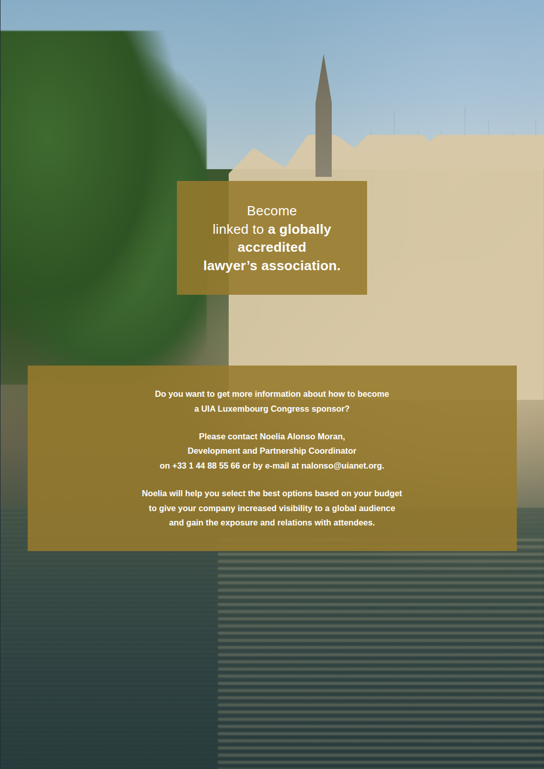Become
linked to a globally
accredited
lawyer’s association.
Do you want to get more information about how to become
a UIA Luxembourg Congress sponsor?
Please contact Noelia Alonso Moran,
Development and Partnership Coordinator
on +33 1 44 88 55 66 or by e-mail at nalonso@uianet.org.
Noelia will help you select the best options based on your budget
to give your company increased visibility to a global audience
and gain the exposure and relations with attendees.